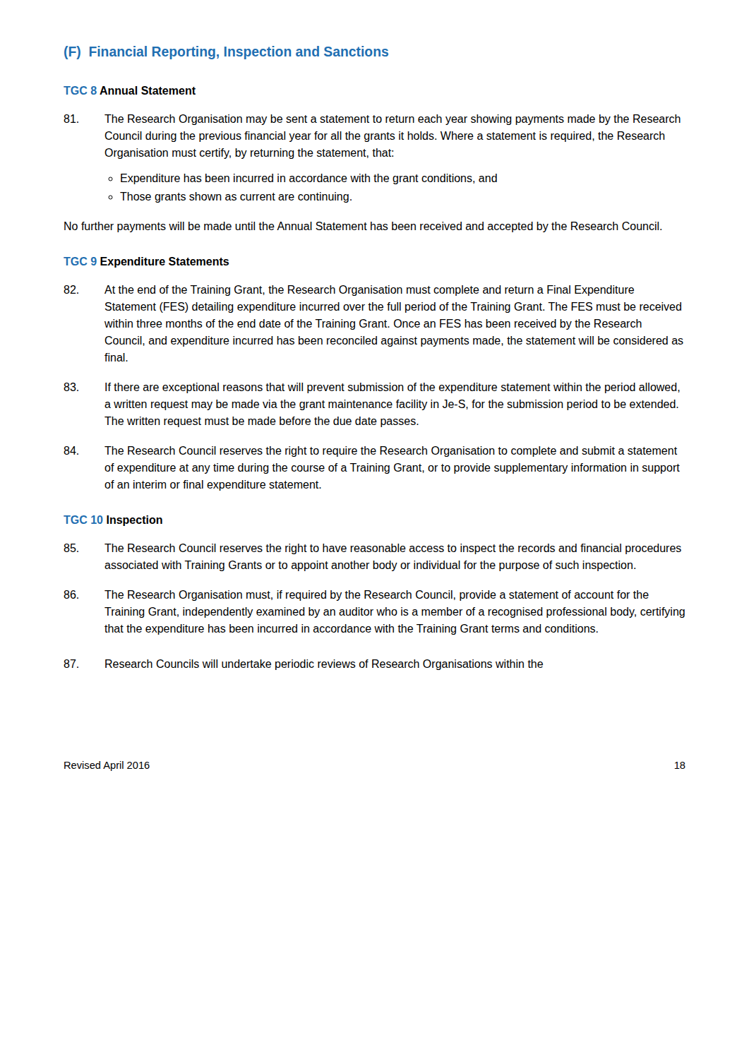(F) Financial Reporting, Inspection and Sanctions
TGC 8 Annual Statement
81. The Research Organisation may be sent a statement to return each year showing payments made by the Research Council during the previous financial year for all the grants it holds. Where a statement is required, the Research Organisation must certify, by returning the statement, that:
Expenditure has been incurred in accordance with the grant conditions, and
Those grants shown as current are continuing.
No further payments will be made until the Annual Statement has been received and accepted by the Research Council.
TGC 9 Expenditure Statements
82. At the end of the Training Grant, the Research Organisation must complete and return a Final Expenditure Statement (FES) detailing expenditure incurred over the full period of the Training Grant. The FES must be received within three months of the end date of the Training Grant. Once an FES has been received by the Research Council, and expenditure incurred has been reconciled against payments made, the statement will be considered as final.
83. If there are exceptional reasons that will prevent submission of the expenditure statement within the period allowed, a written request may be made via the grant maintenance facility in Je-S, for the submission period to be extended. The written request must be made before the due date passes.
84. The Research Council reserves the right to require the Research Organisation to complete and submit a statement of expenditure at any time during the course of a Training Grant, or to provide supplementary information in support of an interim or final expenditure statement.
TGC 10 Inspection
85. The Research Council reserves the right to have reasonable access to inspect the records and financial procedures associated with Training Grants or to appoint another body or individual for the purpose of such inspection.
86. The Research Organisation must, if required by the Research Council, provide a statement of account for the Training Grant, independently examined by an auditor who is a member of a recognised professional body, certifying that the expenditure has been incurred in accordance with the Training Grant terms and conditions.
87. Research Councils will undertake periodic reviews of Research Organisations within the
Revised April 2016 18